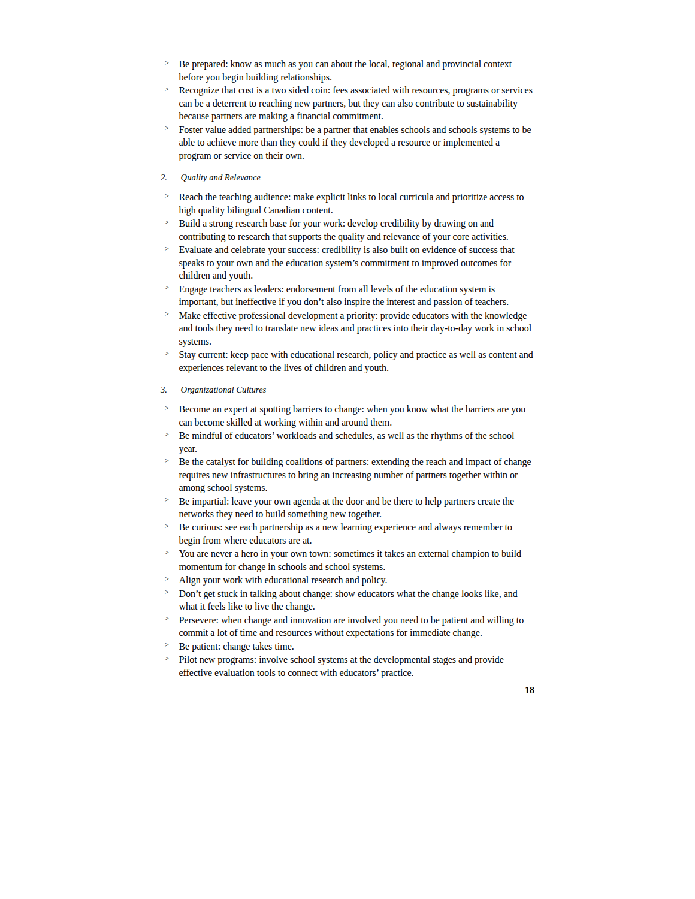Be prepared: know as much as you can about the local, regional and provincial context before you begin building relationships.
Recognize that cost is a two sided coin: fees associated with resources, programs or services can be a deterrent to reaching new partners, but they can also contribute to sustainability because partners are making a financial commitment.
Foster value added partnerships: be a partner that enables schools and schools systems to be able to achieve more than they could if they developed a resource or implemented a program or service on their own.
2. Quality and Relevance
Reach the teaching audience: make explicit links to local curricula and prioritize access to high quality bilingual Canadian content.
Build a strong research base for your work: develop credibility by drawing on and contributing to research that supports the quality and relevance of your core activities.
Evaluate and celebrate your success: credibility is also built on evidence of success that speaks to your own and the education system’s commitment to improved outcomes for children and youth.
Engage teachers as leaders: endorsement from all levels of the education system is important, but ineffective if you don’t also inspire the interest and passion of teachers.
Make effective professional development a priority: provide educators with the knowledge and tools they need to translate new ideas and practices into their day-to-day work in school systems.
Stay current: keep pace with educational research, policy and practice as well as content and experiences relevant to the lives of children and youth.
3. Organizational Cultures
Become an expert at spotting barriers to change: when you know what the barriers are you can become skilled at working within and around them.
Be mindful of educators’ workloads and schedules, as well as the rhythms of the school year.
Be the catalyst for building coalitions of partners: extending the reach and impact of change requires new infrastructures to bring an increasing number of partners together within or among school systems.
Be impartial: leave your own agenda at the door and be there to help partners create the networks they need to build something new together.
Be curious: see each partnership as a new learning experience and always remember to begin from where educators are at.
You are never a hero in your own town: sometimes it takes an external champion to build momentum for change in schools and school systems.
Align your work with educational research and policy.
Don’t get stuck in talking about change: show educators what the change looks like, and what it feels like to live the change.
Persevere: when change and innovation are involved you need to be patient and willing to commit a lot of time and resources without expectations for immediate change.
Be patient: change takes time.
Pilot new programs: involve school systems at the developmental stages and provide effective evaluation tools to connect with educators’ practice.
18